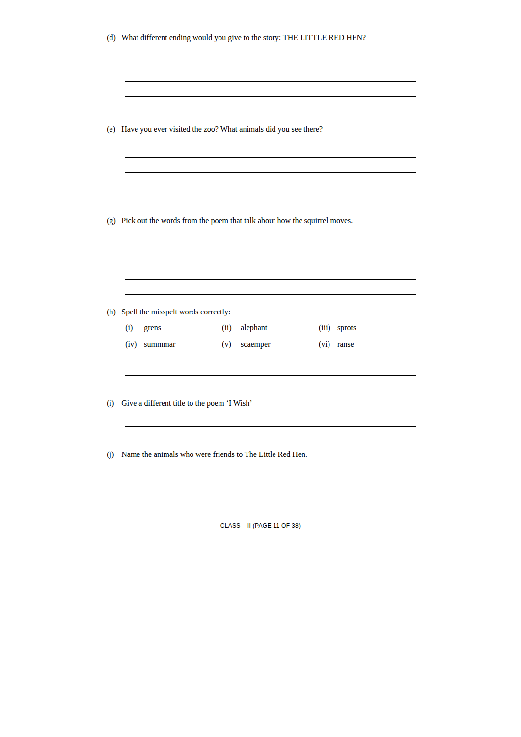(d)
What different ending would you give to the story: THE LITTLE RED HEN?
(e)
Have you ever visited the zoo? What animals did you see there?
(g)
Pick out the words from the poem that talk about how the squirrel moves.
(h)
Spell the misspelt words correctly:
(i) grens
(ii) alephant
(iii) sprots
(iv) summmar
(v) scaemper
(vi) ranse
(i)
Give a different title to the poem ‘I Wish’
(j)
Name the animals who were friends to The Little Red Hen.
CLASS – II (PAGE 11 OF 38)